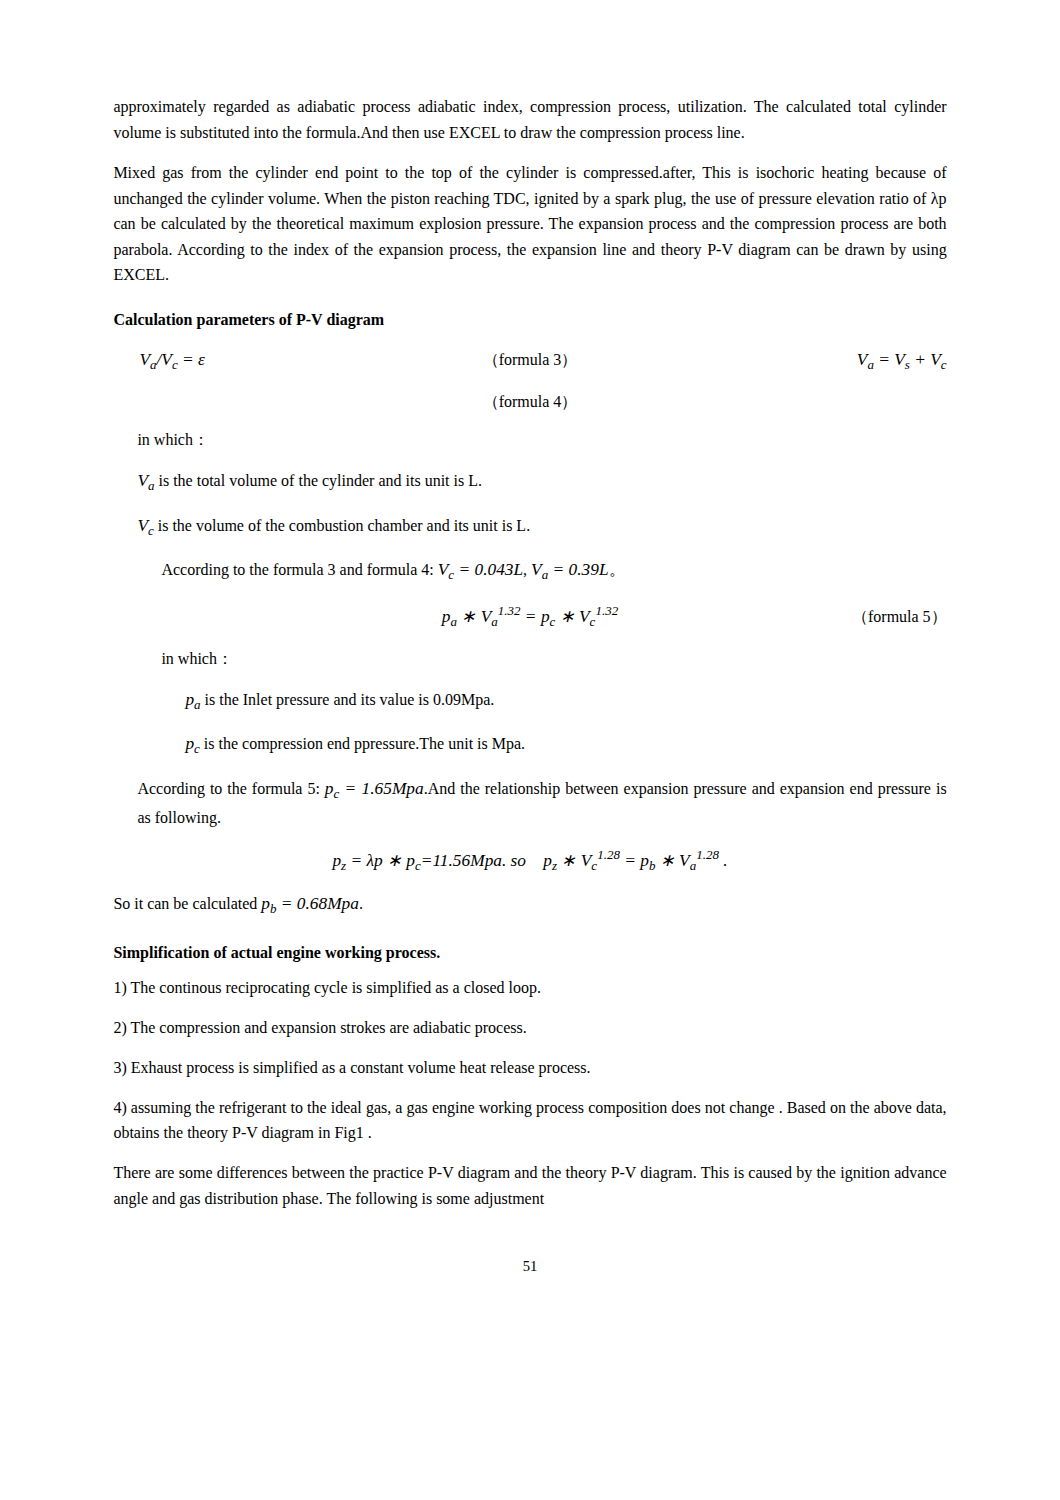approximately regarded as adiabatic process adiabatic index, compression process, utilization. The calculated total cylinder volume is substituted into the formula.And then use EXCEL to draw the compression process line.
Mixed gas from the cylinder end point to the top of the cylinder is compressed.after, This is isochoric heating because of unchanged the cylinder volume. When the piston reaching TDC, ignited by a spark plug, the use of pressure elevation ratio of λp can be calculated by the theoretical maximum explosion pressure. The expansion process and the compression process are both parabola. According to the index of the expansion process, the expansion line and theory P-V diagram can be drawn by using EXCEL.
Calculation parameters of P-V diagram
Va/Vc = ε （formula 3） Va = Vs + Vc
（formula 4）
in which：
Va is the total volume of the cylinder and its unit is L.
Vc is the volume of the combustion chamber and its unit is L.
According to the formula 3 and formula 4: Vc = 0.043L, Va = 0.39L。
pa ∗ Va1.32 = pc ∗ Vc1.32 （formula 5）
in which：
pa is the Inlet pressure and its value is 0.09Mpa.
pc is the compression end ppressure.The unit is Mpa.
According to the formula 5: pc = 1.65Mpa.And the relationship between expansion pressure and expansion end pressure is as following.
pz = λp ∗ pc=11.56Mpa. so pz ∗ Vc1.28 = pb ∗ Va1.28 .
So it can be calculated pb = 0.68Mpa.
Simplification of actual engine working process.
1) The continous reciprocating cycle is simplified as a closed loop.
2) The compression and expansion strokes are adiabatic process.
3) Exhaust process is simplified as a constant volume heat release process.
4) assuming the refrigerant to the ideal gas, a gas engine working process composition does not change . Based on the above data, obtains the theory P-V diagram in Fig1 .
There are some differences between the practice P-V diagram and the theory P-V diagram. This is caused by the ignition advance angle and gas distribution phase. The following is some adjustment
51